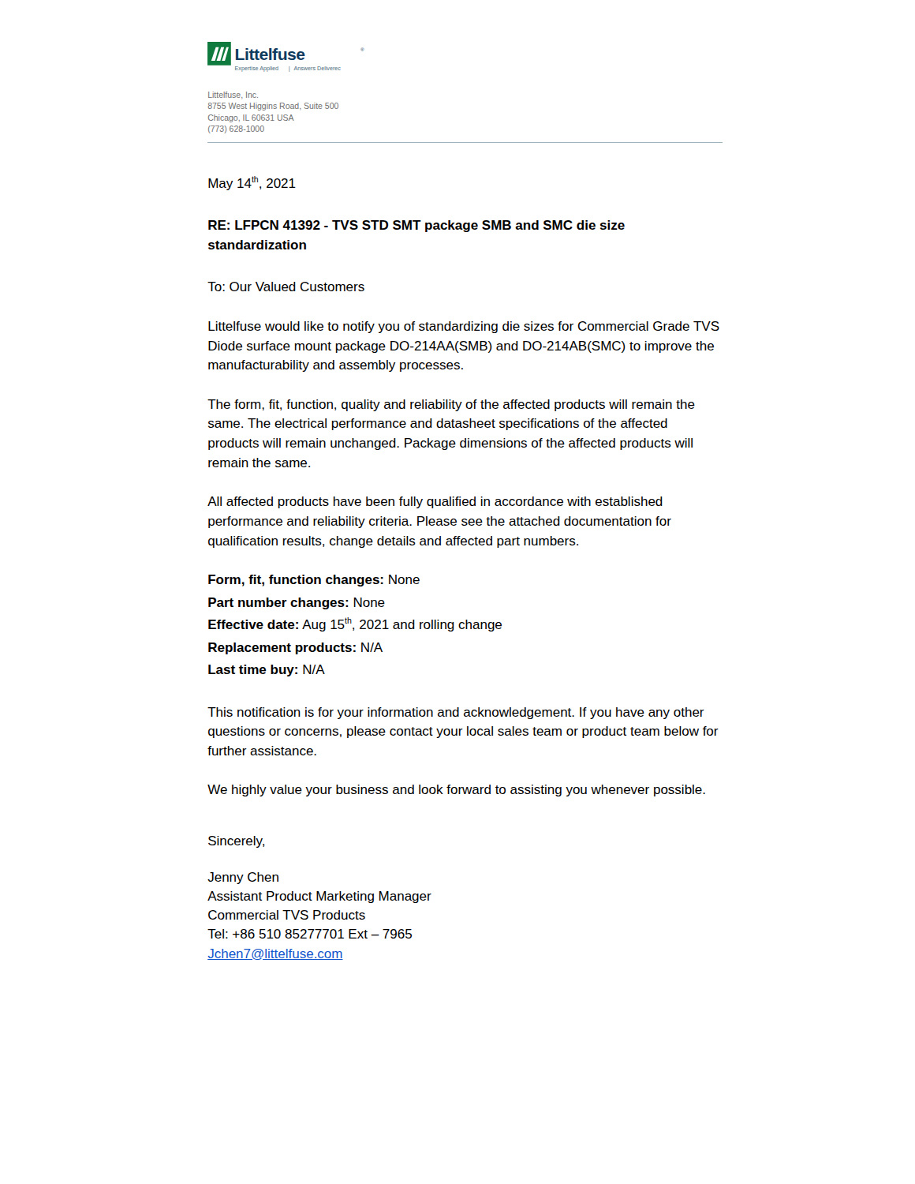Littelfuse ® Expertise Applied | Answers Deliverec
Littelfuse, Inc.
8755 West Higgins Road, Suite 500
Chicago, IL 60631 USA
(773) 628-1000
May 14th, 2021
RE: LFPCN 41392 - TVS STD SMT package SMB and SMC die size standardization
To: Our Valued Customers
Littelfuse would like to notify you of standardizing die sizes for Commercial Grade TVS Diode surface mount package DO-214AA(SMB) and DO-214AB(SMC) to improve the manufacturability and assembly processes.
The form, fit, function, quality and reliability of the affected products will remain the same. The electrical performance and datasheet specifications of the affected products will remain unchanged. Package dimensions of the affected products will remain the same.
All affected products have been fully qualified in accordance with established performance and reliability criteria. Please see the attached documentation for qualification results, change details and affected part numbers.
Form, fit, function changes: None
Part number changes: None
Effective date: Aug 15th, 2021 and rolling change
Replacement products: N/A
Last time buy: N/A
This notification is for your information and acknowledgement. If you have any other questions or concerns, please contact your local sales team or product team below for further assistance.
We highly value your business and look forward to assisting you whenever possible.
Sincerely,
Jenny Chen
Assistant Product Marketing Manager
Commercial TVS Products
Tel: +86 510 85277701 Ext – 7965
Jchen7@littelfuse.com